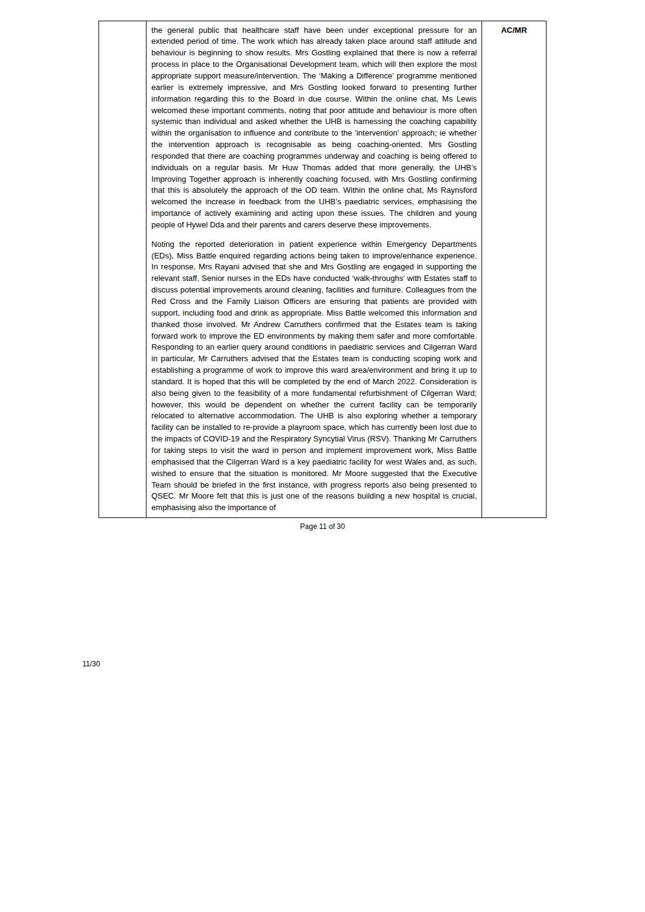| | the general public that healthcare staff have been under exceptional pressure for an extended period of time. The work which has already taken place around staff attitude and behaviour is beginning to show results. Mrs Gostling explained that there is now a referral process in place to the Organisational Development team, which will then explore the most appropriate support measure/intervention. The ‘Making a Difference’ programme mentioned earlier is extremely impressive, and Mrs Gostling looked forward to presenting further information regarding this to the Board in due course. Within the online chat, Ms Lewis welcomed these important comments, noting that poor attitude and behaviour is more often systemic than individual and asked whether the UHB is harnessing the coaching capability within the organisation to influence and contribute to the 'intervention' approach; ie whether the intervention approach is recognisable as being coaching-oriented. Mrs Gostling responded that there are coaching programmes underway and coaching is being offered to individuals on a regular basis. Mr Huw Thomas added that more generally, the UHB’s Improving Together approach is inherently coaching focused, with Mrs Gostling confirming that this is absolutely the approach of the OD team. Within the online chat, Ms Raynsford welcomed the increase in feedback from the UHB’s paediatric services, emphasising the importance of actively examining and acting upon these issues. The children and young people of Hywel Dda and their parents and carers deserve these improvements. Noting the reported deterioration in patient experience within Emergency Departments (EDs), Miss Battle enquired regarding actions being taken to improve/enhance experience. In response, Mrs Rayani advised that she and Mrs Gostling are engaged in supporting the relevant staff. Senior nurses in the EDs have conducted ‘walk-throughs’ with Estates staff to discuss potential improvements around cleaning, facilities and furniture. Colleagues from the Red Cross and the Family Liaison Officers are ensuring that patients are provided with support, including food and drink as appropriate. Miss Battle welcomed this information and thanked those involved. Mr Andrew Carruthers confirmed that the Estates team is taking forward work to improve the ED environments by making them safer and more comfortable. Responding to an earlier query around conditions in paediatric services and Cilgerran Ward in particular, Mr Carruthers advised that the Estates team is conducting scoping work and establishing a programme of work to improve this ward area/environment and bring it up to standard. It is hoped that this will be completed by the end of March 2022. Consideration is also being given to the feasibility of a more fundamental refurbishment of Cilgerran Ward; however, this would be dependent on whether the current facility can be temporarily relocated to alternative accommodation. The UHB is also exploring whether a temporary facility can be installed to re-provide a playroom space, which has currently been lost due to the impacts of COVID-19 and the Respiratory Syncytial Virus (RSV). Thanking Mr Carruthers for taking steps to visit the ward in person and implement improvement work, Miss Battle emphasised that the Cilgerran Ward is a key paediatric facility for west Wales and, as such, wished to ensure that the situation is monitored. Mr Moore suggested that the Executive Team should be briefed in the first instance, with progress reports also being presented to QSEC. Mr Moore felt that this is just one of the reasons building a new hospital is crucial, emphasising also the importance of | AC/MR |
Page 11 of 30
11/30